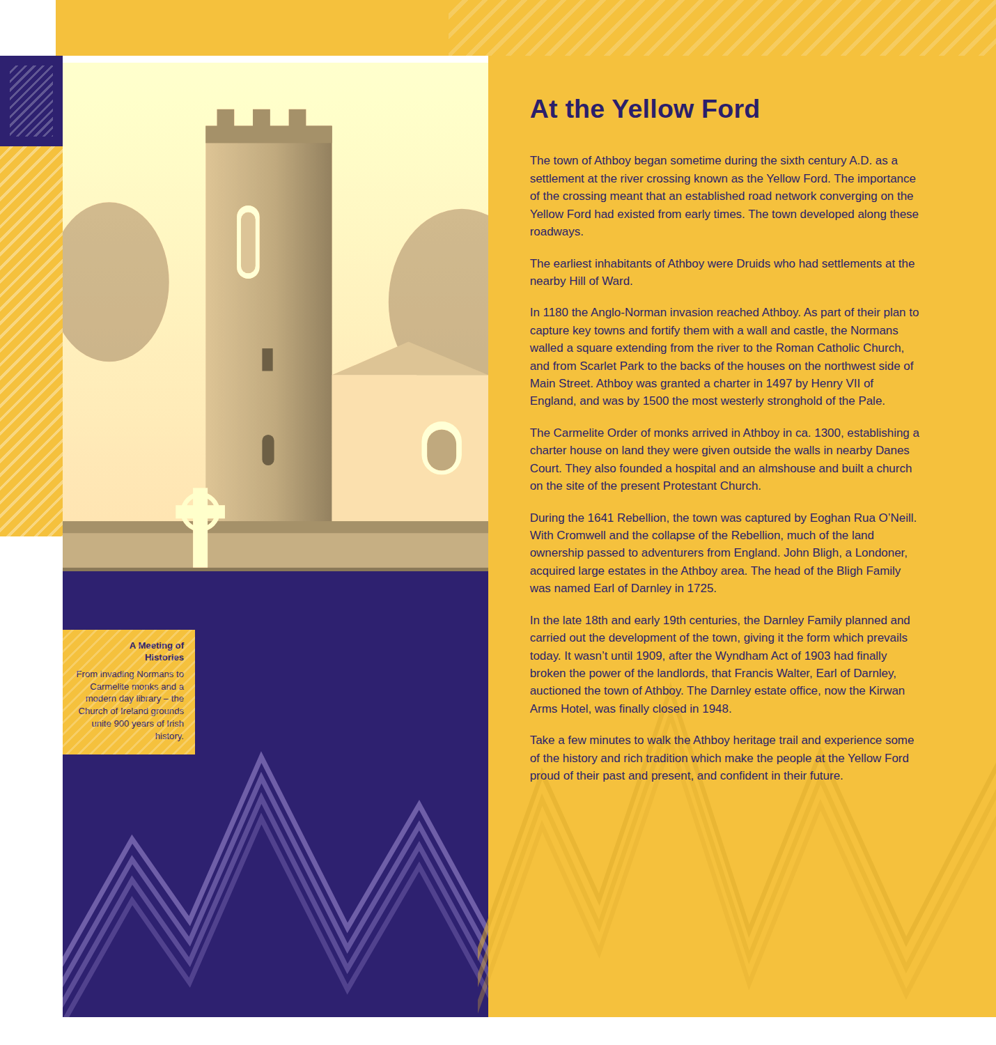A Meeting of
Histories
From invading Normans to Carmelite monks and a modern day library – the Church of Ireland grounds unite 900 years of Irish history.
At the Yellow Ford
The town of Athboy began sometime during the sixth century A.D. as a settlement at the river crossing known as the Yellow Ford. The importance of the crossing meant that an established road network converging on the Yellow Ford had existed from early times. The town developed along these roadways.
The earliest inhabitants of Athboy were Druids who had settlements at the nearby Hill of Ward.
In 1180 the Anglo-Norman invasion reached Athboy. As part of their plan to capture key towns and fortify them with a wall and castle, the Normans walled a square extending from the river to the Roman Catholic Church, and from Scarlet Park to the backs of the houses on the northwest side of Main Street. Athboy was granted a charter in 1497 by Henry VII of England, and was by 1500 the most westerly stronghold of the Pale.
The Carmelite Order of monks arrived in Athboy in ca. 1300, establishing a charter house on land they were given outside the walls in nearby Danes Court. They also founded a hospital and an almshouse and built a church on the site of the present Protestant Church.
During the 1641 Rebellion, the town was captured by Eoghan Rua O’Neill. With Cromwell and the collapse of the Rebellion, much of the land ownership passed to adventurers from England. John Bligh, a Londoner, acquired large estates in the Athboy area. The head of the Bligh Family was named Earl of Darnley in 1725.
In the late 18th and early 19th centuries, the Darnley Family planned and carried out the development of the town, giving it the form which prevails today. It wasn’t until 1909, after the Wyndham Act of 1903 had finally broken the power of the landlords, that Francis Walter, Earl of Darnley, auctioned the town of Athboy. The Darnley estate office, now the Kirwan Arms Hotel, was finally closed in 1948.
Take a few minutes to walk the Athboy heritage trail and experience some of the history and rich tradition which make the people at the Yellow Ford proud of their past and present, and confident in their future.